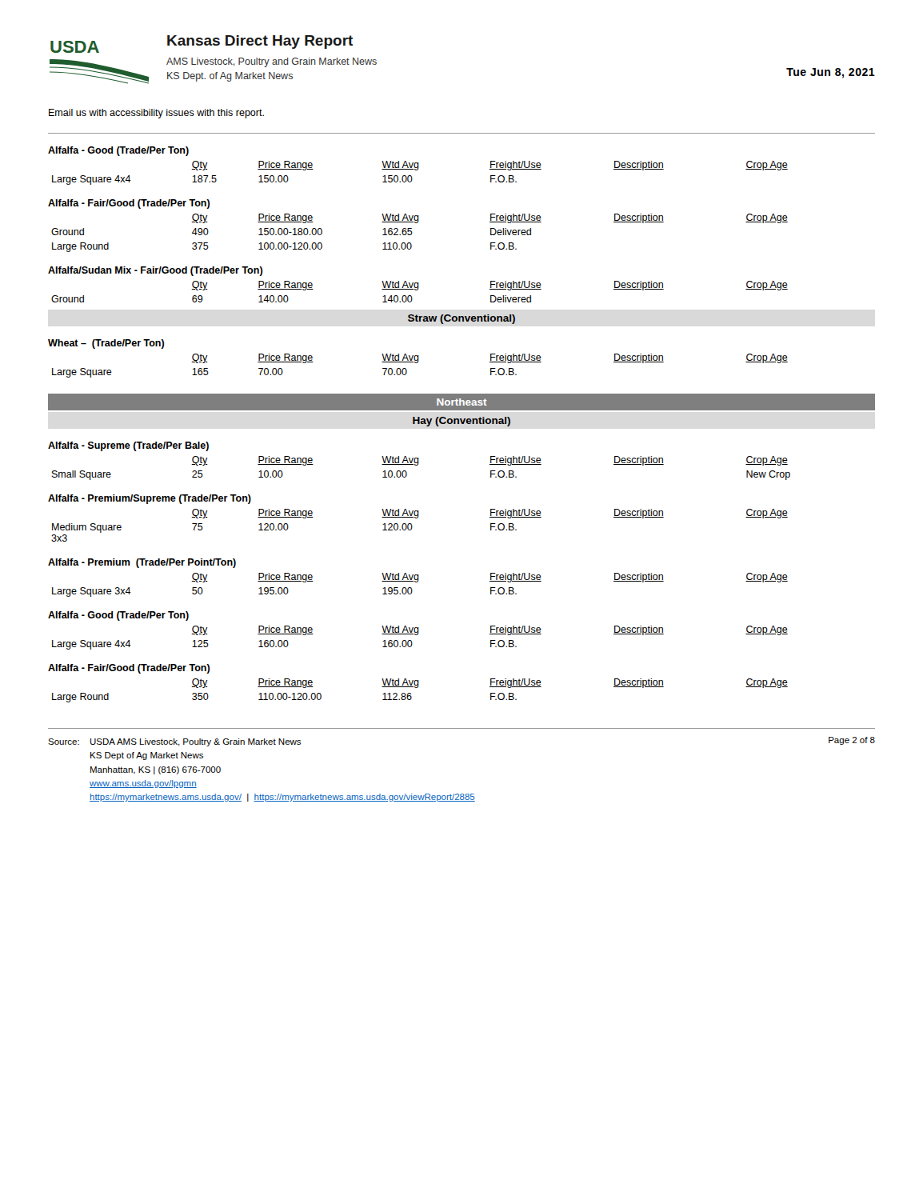USDA
Kansas Direct Hay Report
AMS Livestock, Poultry and Grain Market News
KS Dept. of Ag Market News
Tue Jun 8, 2021
Email us with accessibility issues with this report.
Alfalfa - Good (Trade/Per Ton)
| | Qty | Price Range | Wtd Avg | Freight/Use | Description | Crop Age |
| --- | --- | --- | --- | --- | --- | --- |
| Large Square 4x4 | 187.5 | 150.00 | 150.00 | F.O.B. | | |
Alfalfa - Fair/Good (Trade/Per Ton)
| | Qty | Price Range | Wtd Avg | Freight/Use | Description | Crop Age |
| --- | --- | --- | --- | --- | --- | --- |
| Ground | 490 | 150.00-180.00 | 162.65 | Delivered | | |
| Large Round | 375 | 100.00-120.00 | 110.00 | F.O.B. | | |
Alfalfa/Sudan Mix - Fair/Good (Trade/Per Ton)
| | Qty | Price Range | Wtd Avg | Freight/Use | Description | Crop Age |
| --- | --- | --- | --- | --- | --- | --- |
| Ground | 69 | 140.00 | 140.00 | Delivered | | |
Straw (Conventional)
Wheat – (Trade/Per Ton)
| | Qty | Price Range | Wtd Avg | Freight/Use | Description | Crop Age |
| --- | --- | --- | --- | --- | --- | --- |
| Large Square | 165 | 70.00 | 70.00 | F.O.B. | | |
Northeast
Hay (Conventional)
Alfalfa - Supreme (Trade/Per Bale)
| | Qty | Price Range | Wtd Avg | Freight/Use | Description | Crop Age |
| --- | --- | --- | --- | --- | --- | --- |
| Small Square | 25 | 10.00 | 10.00 | F.O.B. | | New Crop |
Alfalfa - Premium/Supreme (Trade/Per Ton)
| | Qty | Price Range | Wtd Avg | Freight/Use | Description | Crop Age |
| --- | --- | --- | --- | --- | --- | --- |
| Medium Square 3x3 | 75 | 120.00 | 120.00 | F.O.B. | | |
Alfalfa - Premium (Trade/Per Point/Ton)
| | Qty | Price Range | Wtd Avg | Freight/Use | Description | Crop Age |
| --- | --- | --- | --- | --- | --- | --- |
| Large Square 3x4 | 50 | 195.00 | 195.00 | F.O.B. | | |
Alfalfa - Good (Trade/Per Ton)
| | Qty | Price Range | Wtd Avg | Freight/Use | Description | Crop Age |
| --- | --- | --- | --- | --- | --- | --- |
| Large Square 4x4 | 125 | 160.00 | 160.00 | F.O.B. | | |
Alfalfa - Fair/Good (Trade/Per Ton)
| | Qty | Price Range | Wtd Avg | Freight/Use | Description | Crop Age |
| --- | --- | --- | --- | --- | --- | --- |
| Large Round | 350 | 110.00-120.00 | 112.86 | F.O.B. | | |
Source: USDA AMS Livestock, Poultry & Grain Market News
KS Dept of Ag Market News
Manhattan, KS | (816) 676-7000
www.ams.usda.gov/lpgmn
https://mymarketnews.ams.usda.gov/ | https://mymarketnews.ams.usda.gov/viewReport/2885
Page 2 of 8